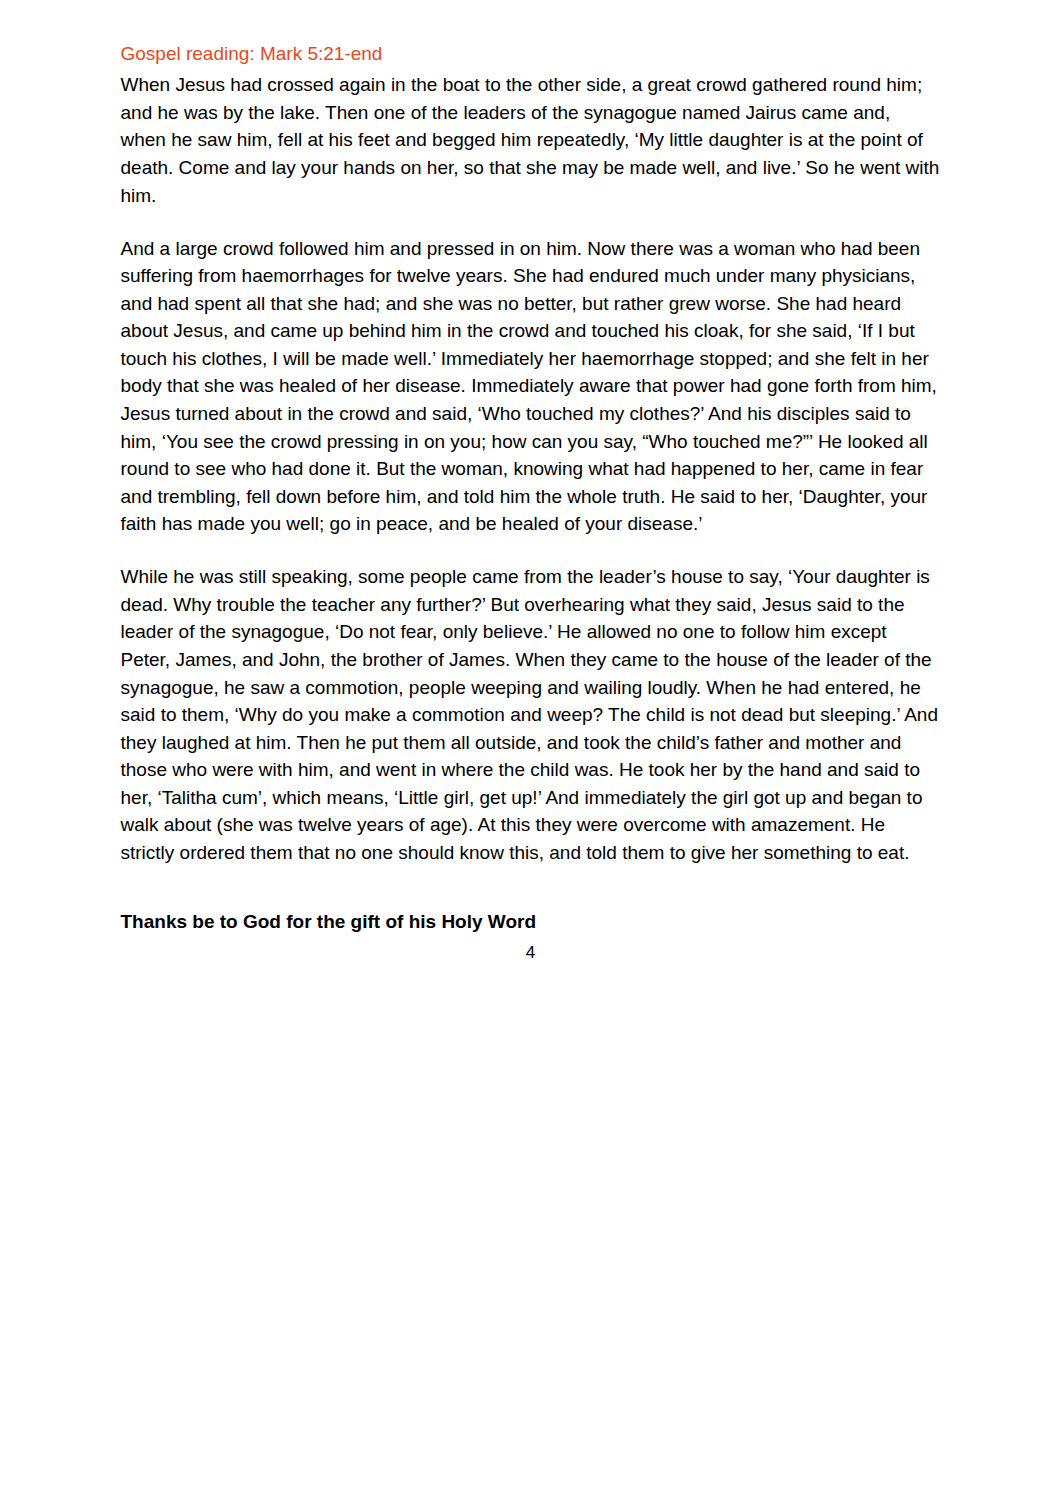Gospel reading: Mark 5:21-end
When Jesus had crossed again in the boat to the other side, a great crowd gathered round him; and he was by the lake. Then one of the leaders of the synagogue named Jairus came and, when he saw him, fell at his feet and begged him repeatedly, ‘My little daughter is at the point of death. Come and lay your hands on her, so that she may be made well, and live.’ So he went with him.
And a large crowd followed him and pressed in on him. Now there was a woman who had been suffering from haemorrhages for twelve years. She had endured much under many physicians, and had spent all that she had; and she was no better, but rather grew worse. She had heard about Jesus, and came up behind him in the crowd and touched his cloak, for she said, ‘If I but touch his clothes, I will be made well.’ Immediately her haemorrhage stopped; and she felt in her body that she was healed of her disease. Immediately aware that power had gone forth from him, Jesus turned about in the crowd and said, ‘Who touched my clothes?’ And his disciples said to him, ‘You see the crowd pressing in on you; how can you say, “Who touched me?”’ He looked all round to see who had done it. But the woman, knowing what had happened to her, came in fear and trembling, fell down before him, and told him the whole truth. He said to her, ‘Daughter, your faith has made you well; go in peace, and be healed of your disease.’
While he was still speaking, some people came from the leader’s house to say, ‘Your daughter is dead. Why trouble the teacher any further?’ But overhearing what they said, Jesus said to the leader of the synagogue, ‘Do not fear, only believe.’ He allowed no one to follow him except Peter, James, and John, the brother of James. When they came to the house of the leader of the synagogue, he saw a commotion, people weeping and wailing loudly. When he had entered, he said to them, ‘Why do you make a commotion and weep? The child is not dead but sleeping.’ And they laughed at him. Then he put them all outside, and took the child’s father and mother and those who were with him, and went in where the child was. He took her by the hand and said to her, ‘Talitha cum’, which means, ‘Little girl, get up!’ And immediately the girl got up and began to walk about (she was twelve years of age). At this they were overcome with amazement. He strictly ordered them that no one should know this, and told them to give her something to eat.
Thanks be to God for the gift of his Holy Word
4